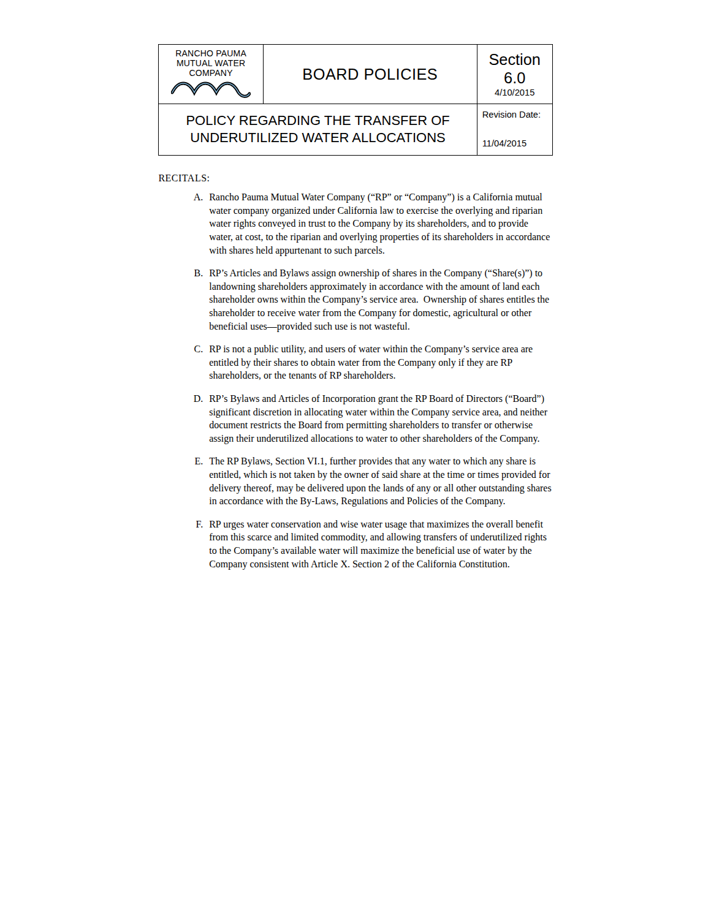| RANCHO PAUMA MUTUAL WATER COMPANY | BOARD POLICIES | Section 6.0 4/10/2015 |
| POLICY REGARDING THE TRANSFER OF UNDERUTILIZED WATER ALLOCATIONS | Revision Date: 11/04/2015 |
RECITALS:
Rancho Pauma Mutual Water Company (“RP” or “Company”) is a California mutual water company organized under California law to exercise the overlying and riparian water rights conveyed in trust to the Company by its shareholders, and to provide water, at cost, to the riparian and overlying properties of its shareholders in accordance with shares held appurtenant to such parcels.
RP’s Articles and Bylaws assign ownership of shares in the Company (“Share(s)”) to landowning shareholders approximately in accordance with the amount of land each shareholder owns within the Company’s service area. Ownership of shares entitles the shareholder to receive water from the Company for domestic, agricultural or other beneficial uses—provided such use is not wasteful.
RP is not a public utility, and users of water within the Company’s service area are entitled by their shares to obtain water from the Company only if they are RP shareholders, or the tenants of RP shareholders.
RP’s Bylaws and Articles of Incorporation grant the RP Board of Directors (“Board”) significant discretion in allocating water within the Company service area, and neither document restricts the Board from permitting shareholders to transfer or otherwise assign their underutilized allocations to water to other shareholders of the Company.
The RP Bylaws, Section VI.1, further provides that any water to which any share is entitled, which is not taken by the owner of said share at the time or times provided for delivery thereof, may be delivered upon the lands of any or all other outstanding shares in accordance with the By-Laws, Regulations and Policies of the Company.
RP urges water conservation and wise water usage that maximizes the overall benefit from this scarce and limited commodity, and allowing transfers of underutilized rights to the Company’s available water will maximize the beneficial use of water by the Company consistent with Article X. Section 2 of the California Constitution.